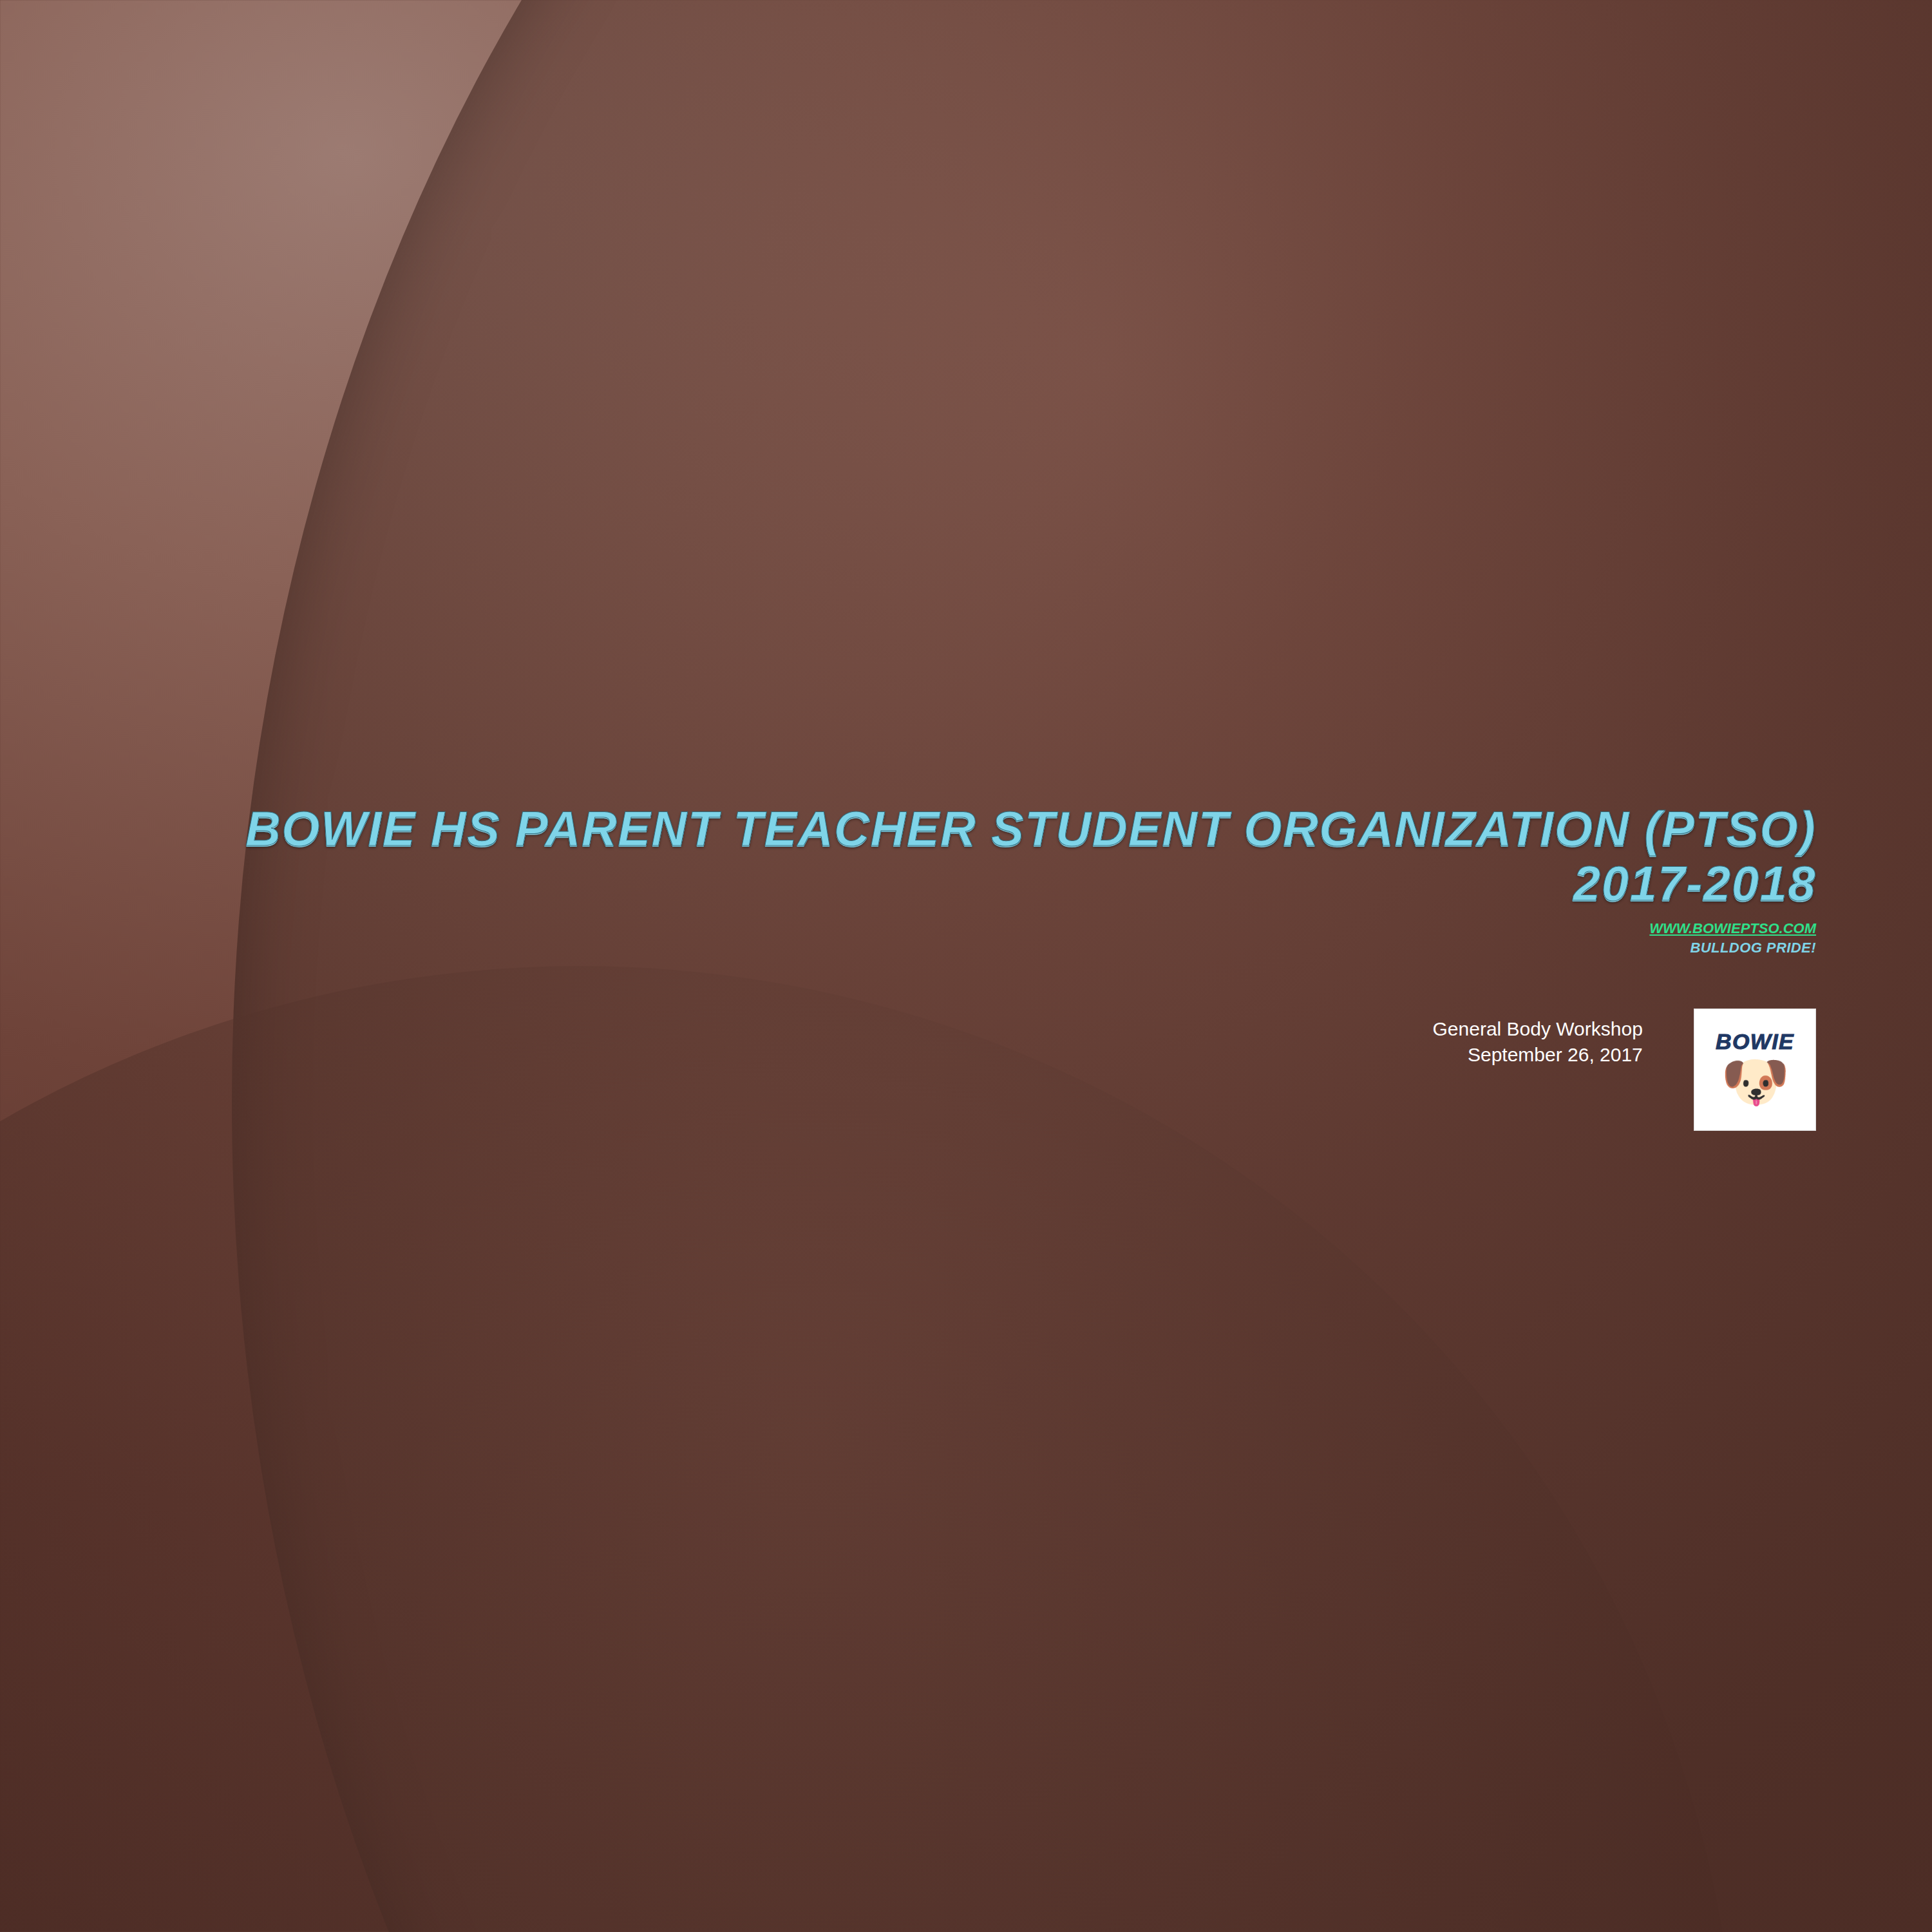Bowie HS Parent Teacher Student Organization (PTSO)
2017-2018
WWW.BOWIEPTSO.COM BULLDOG PRIDE!
General Body Workshop
September 26, 2017
BOWIE 🐶